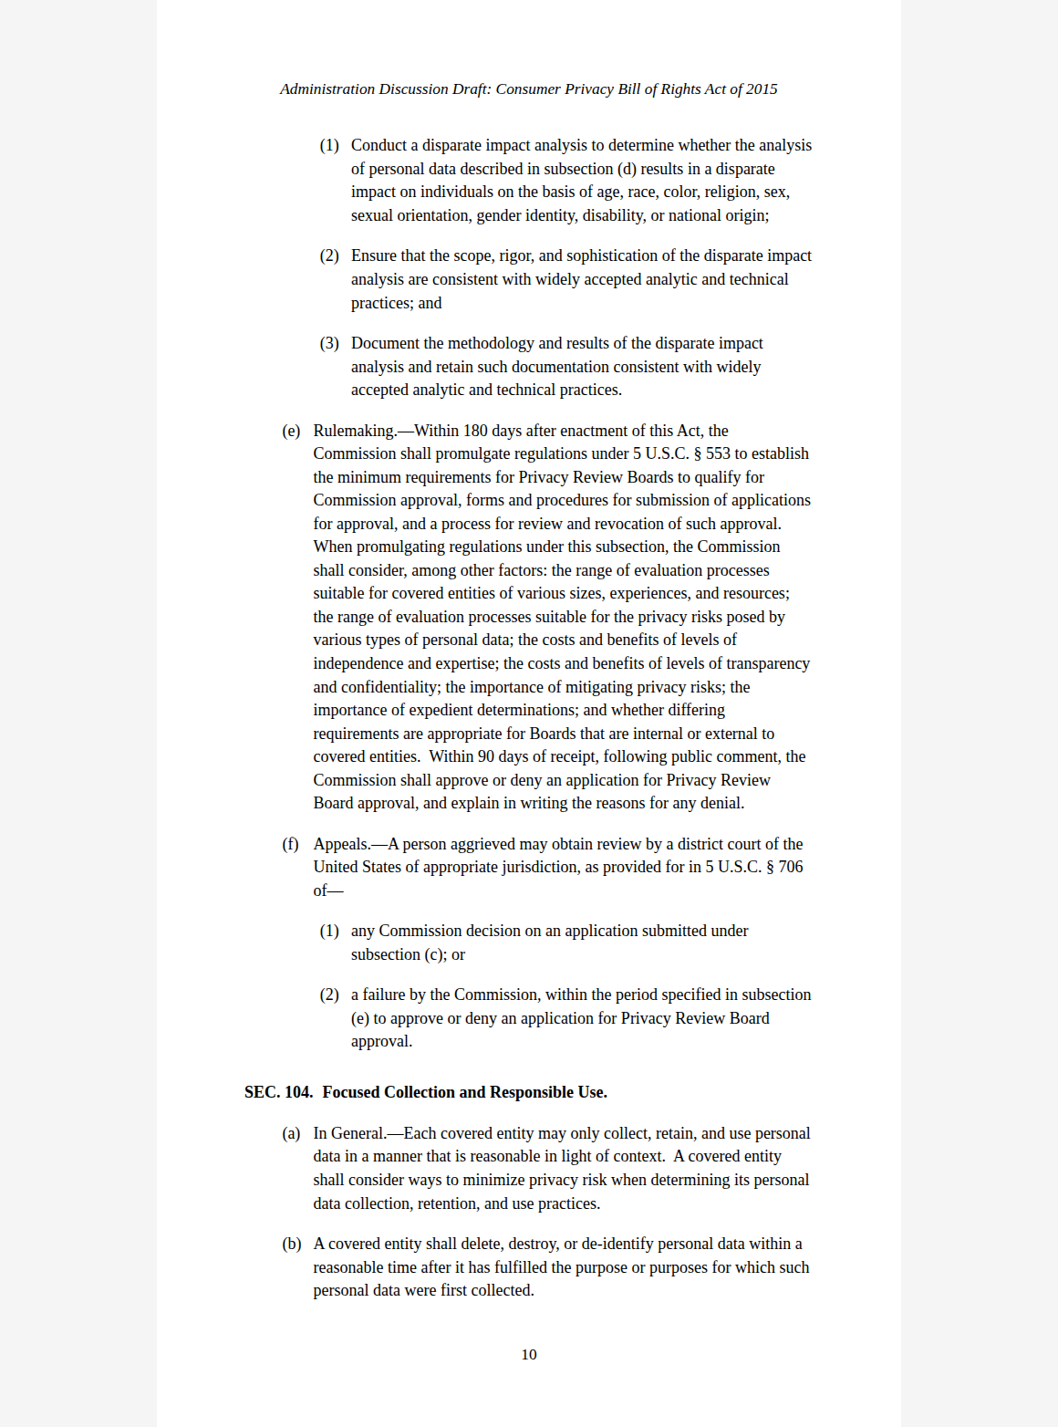Administration Discussion Draft: Consumer Privacy Bill of Rights Act of 2015
(1) Conduct a disparate impact analysis to determine whether the analysis of personal data described in subsection (d) results in a disparate impact on individuals on the basis of age, race, color, religion, sex, sexual orientation, gender identity, disability, or national origin;
(2) Ensure that the scope, rigor, and sophistication of the disparate impact analysis are consistent with widely accepted analytic and technical practices; and
(3) Document the methodology and results of the disparate impact analysis and retain such documentation consistent with widely accepted analytic and technical practices.
(e) Rulemaking.—Within 180 days after enactment of this Act, the Commission shall promulgate regulations under 5 U.S.C. § 553 to establish the minimum requirements for Privacy Review Boards to qualify for Commission approval, forms and procedures for submission of applications for approval, and a process for review and revocation of such approval. When promulgating regulations under this subsection, the Commission shall consider, among other factors: the range of evaluation processes suitable for covered entities of various sizes, experiences, and resources; the range of evaluation processes suitable for the privacy risks posed by various types of personal data; the costs and benefits of levels of independence and expertise; the costs and benefits of levels of transparency and confidentiality; the importance of mitigating privacy risks; the importance of expedient determinations; and whether differing requirements are appropriate for Boards that are internal or external to covered entities. Within 90 days of receipt, following public comment, the Commission shall approve or deny an application for Privacy Review Board approval, and explain in writing the reasons for any denial.
(f) Appeals.—A person aggrieved may obtain review by a district court of the United States of appropriate jurisdiction, as provided for in 5 U.S.C. § 706 of—
(1) any Commission decision on an application submitted under subsection (c); or
(2) a failure by the Commission, within the period specified in subsection (e) to approve or deny an application for Privacy Review Board approval.
SEC. 104. Focused Collection and Responsible Use.
(a) In General.—Each covered entity may only collect, retain, and use personal data in a manner that is reasonable in light of context. A covered entity shall consider ways to minimize privacy risk when determining its personal data collection, retention, and use practices.
(b) A covered entity shall delete, destroy, or de-identify personal data within a reasonable time after it has fulfilled the purpose or purposes for which such personal data were first collected.
10